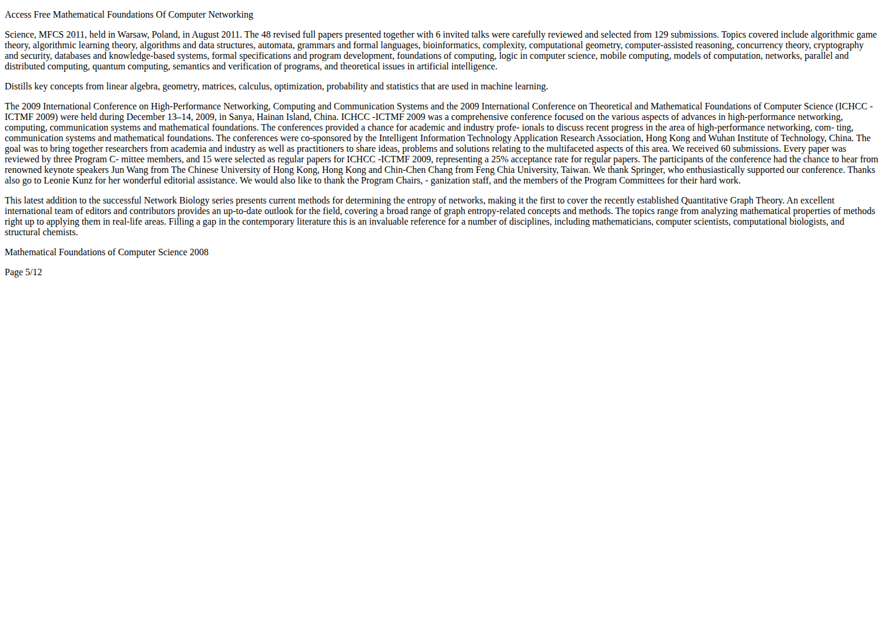Access Free Mathematical Foundations Of Computer Networking
Science, MFCS 2011, held in Warsaw, Poland, in August 2011. The 48 revised full papers presented together with 6 invited talks were carefully reviewed and selected from 129 submissions. Topics covered include algorithmic game theory, algorithmic learning theory, algorithms and data structures, automata, grammars and formal languages, bioinformatics, complexity, computational geometry, computer-assisted reasoning, concurrency theory, cryptography and security, databases and knowledge-based systems, formal specifications and program development, foundations of computing, logic in computer science, mobile computing, models of computation, networks, parallel and distributed computing, quantum computing, semantics and verification of programs, and theoretical issues in artificial intelligence.
Distills key concepts from linear algebra, geometry, matrices, calculus, optimization, probability and statistics that are used in machine learning.
The 2009 International Conference on High-Performance Networking, Computing and Communication Systems and the 2009 International Conference on Theoretical and Mathematical Foundations of Computer Science (ICHCC -ICTMF 2009) were held during December 13–14, 2009, in Sanya, Hainan Island, China. ICHCC -ICTMF 2009 was a comprehensive conference focused on the various aspects of advances in high-performance networking, computing, communication systems and mathematical foundations. The conferences provided a chance for academic and industry profe- ionals to discuss recent progress in the area of high-performance networking, com- ting, communication systems and mathematical foundations. The conferences were co-sponsored by the Intelligent Information Technology Application Research Association, Hong Kong and Wuhan Institute of Technology, China. The goal was to bring together researchers from academia and industry as well as practitioners to share ideas, problems and solutions relating to the multifaceted aspects of this area. We received 60 submissions. Every paper was reviewed by three Program C- mittee members, and 15 were selected as regular papers for ICHCC -ICTMF 2009, representing a 25% acceptance rate for regular papers. The participants of the conference had the chance to hear from renowned keynote speakers Jun Wang from The Chinese University of Hong Kong, Hong Kong and Chin-Chen Chang from Feng Chia University, Taiwan. We thank Springer, who enthusiastically supported our conference. Thanks also go to Leonie Kunz for her wonderful editorial assistance. We would also like to thank the Program Chairs, - ganization staff, and the members of the Program Committees for their hard work.
This latest addition to the successful Network Biology series presents current methods for determining the entropy of networks, making it the first to cover the recently established Quantitative Graph Theory. An excellent international team of editors and contributors provides an up-to-date outlook for the field, covering a broad range of graph entropy-related concepts and methods. The topics range from analyzing mathematical properties of methods right up to applying them in real-life areas. Filling a gap in the contemporary literature this is an invaluable reference for a number of disciplines, including mathematicians, computer scientists, computational biologists, and structural chemists.
Mathematical Foundations of Computer Science 2008
Page 5/12